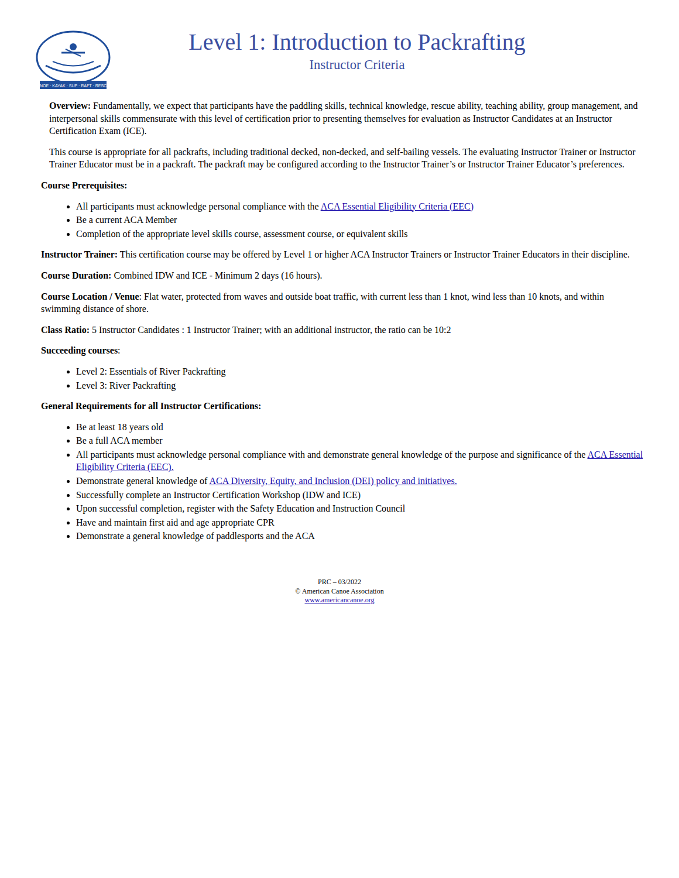CANOE · KAYAK · SUP · RAFT · RESCUE
Level 1: Introduction to Packrafting
Instructor Criteria
Overview: Fundamentally, we expect that participants have the paddling skills, technical knowledge, rescue ability, teaching ability, group management, and interpersonal skills commensurate with this level of certification prior to presenting themselves for evaluation as Instructor Candidates at an Instructor Certification Exam (ICE).
This course is appropriate for all packrafts, including traditional decked, non-decked, and self-bailing vessels. The evaluating Instructor Trainer or Instructor Trainer Educator must be in a packraft. The packraft may be configured according to the Instructor Trainer’s or Instructor Trainer Educator’s preferences.
Course Prerequisites:
All participants must acknowledge personal compliance with the ACA Essential Eligibility Criteria (EEC)
Be a current ACA Member
Completion of the appropriate level skills course, assessment course, or equivalent skills
Instructor Trainer: This certification course may be offered by Level 1 or higher ACA Instructor Trainers or Instructor Trainer Educators in their discipline.
Course Duration: Combined IDW and ICE - Minimum 2 days (16 hours).
Course Location / Venue: Flat water, protected from waves and outside boat traffic, with current less than 1 knot, wind less than 10 knots, and within swimming distance of shore.
Class Ratio: 5 Instructor Candidates : 1 Instructor Trainer; with an additional instructor, the ratio can be 10:2
Succeeding courses:
Level 2: Essentials of River Packrafting
Level 3: River Packrafting
General Requirements for all Instructor Certifications:
Be at least 18 years old
Be a full ACA member
All participants must acknowledge personal compliance with and demonstrate general knowledge of the purpose and significance of the ACA Essential Eligibility Criteria (EEC).
Demonstrate general knowledge of ACA Diversity, Equity, and Inclusion (DEI) policy and initiatives.
Successfully complete an Instructor Certification Workshop (IDW and ICE)
Upon successful completion, register with the Safety Education and Instruction Council
Have and maintain first aid and age appropriate CPR
Demonstrate a general knowledge of paddlesports and the ACA
PRC – 03/2022
© American Canoe Association
www.americancanoe.org